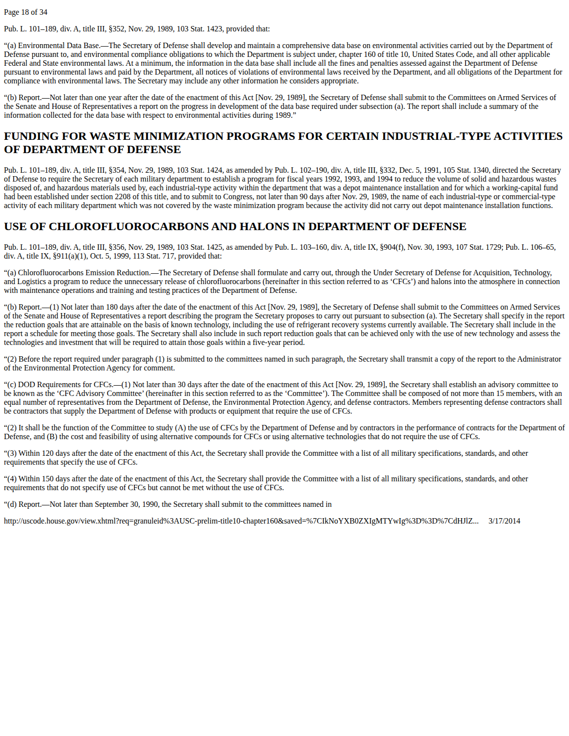Page 18 of 34
Pub. L. 101–189, div. A, title III, §352, Nov. 29, 1989, 103 Stat. 1423, provided that:
“(a) Environmental Data Base.—The Secretary of Defense shall develop and maintain a comprehensive data base on environmental activities carried out by the Department of Defense pursuant to, and environmental compliance obligations to which the Department is subject under, chapter 160 of title 10, United States Code, and all other applicable Federal and State environmental laws. At a minimum, the information in the data base shall include all the fines and penalties assessed against the Department of Defense pursuant to environmental laws and paid by the Department, all notices of violations of environmental laws received by the Department, and all obligations of the Department for compliance with environmental laws. The Secretary may include any other information he considers appropriate.
“(b) Report.—Not later than one year after the date of the enactment of this Act [Nov. 29, 1989], the Secretary of Defense shall submit to the Committees on Armed Services of the Senate and House of Representatives a report on the progress in development of the data base required under subsection (a). The report shall include a summary of the information collected for the data base with respect to environmental activities during 1989.”
FUNDING FOR WASTE MINIMIZATION PROGRAMS FOR CERTAIN INDUSTRIAL-TYPE ACTIVITIES OF DEPARTMENT OF DEFENSE
Pub. L. 101–189, div. A, title III, §354, Nov. 29, 1989, 103 Stat. 1424, as amended by Pub. L. 102–190, div. A, title III, §332, Dec. 5, 1991, 105 Stat. 1340, directed the Secretary of Defense to require the Secretary of each military department to establish a program for fiscal years 1992, 1993, and 1994 to reduce the volume of solid and hazardous wastes disposed of, and hazardous materials used by, each industrial-type activity within the department that was a depot maintenance installation and for which a working-capital fund had been established under section 2208 of this title, and to submit to Congress, not later than 90 days after Nov. 29, 1989, the name of each industrial-type or commercial-type activity of each military department which was not covered by the waste minimization program because the activity did not carry out depot maintenance installation functions.
USE OF CHLOROFLUOROCARBONS AND HALONS IN DEPARTMENT OF DEFENSE
Pub. L. 101–189, div. A, title III, §356, Nov. 29, 1989, 103 Stat. 1425, as amended by Pub. L. 103–160, div. A, title IX, §904(f), Nov. 30, 1993, 107 Stat. 1729; Pub. L. 106–65, div. A, title IX, §911(a)(1), Oct. 5, 1999, 113 Stat. 717, provided that:
“(a) Chlorofluorocarbons Emission Reduction.—The Secretary of Defense shall formulate and carry out, through the Under Secretary of Defense for Acquisition, Technology, and Logistics a program to reduce the unnecessary release of chlorofluorocarbons (hereinafter in this section referred to as ‘CFCs’) and halons into the atmosphere in connection with maintenance operations and training and testing practices of the Department of Defense.
“(b) Report.—(1) Not later than 180 days after the date of the enactment of this Act [Nov. 29, 1989], the Secretary of Defense shall submit to the Committees on Armed Services of the Senate and House of Representatives a report describing the program the Secretary proposes to carry out pursuant to subsection (a). The Secretary shall specify in the report the reduction goals that are attainable on the basis of known technology, including the use of refrigerant recovery systems currently available. The Secretary shall include in the report a schedule for meeting those goals. The Secretary shall also include in such report reduction goals that can be achieved only with the use of new technology and assess the technologies and investment that will be required to attain those goals within a five-year period.
“(2) Before the report required under paragraph (1) is submitted to the committees named in such paragraph, the Secretary shall transmit a copy of the report to the Administrator of the Environmental Protection Agency for comment.
“(c) DOD Requirements for CFCs.—(1) Not later than 30 days after the date of the enactment of this Act [Nov. 29, 1989], the Secretary shall establish an advisory committee to be known as the ‘CFC Advisory Committee’ (hereinafter in this section referred to as the ‘Committee’). The Committee shall be composed of not more than 15 members, with an equal number of representatives from the Department of Defense, the Environmental Protection Agency, and defense contractors. Members representing defense contractors shall be contractors that supply the Department of Defense with products or equipment that require the use of CFCs.
“(2) It shall be the function of the Committee to study (A) the use of CFCs by the Department of Defense and by contractors in the performance of contracts for the Department of Defense, and (B) the cost and feasibility of using alternative compounds for CFCs or using alternative technologies that do not require the use of CFCs.
“(3) Within 120 days after the date of the enactment of this Act, the Secretary shall provide the Committee with a list of all military specifications, standards, and other requirements that specify the use of CFCs.
“(4) Within 150 days after the date of the enactment of this Act, the Secretary shall provide the Committee with a list of all military specifications, standards, and other requirements that do not specify use of CFCs but cannot be met without the use of CFCs.
“(d) Report.—Not later than September 30, 1990, the Secretary shall submit to the committees named in
http://uscode.house.gov/view.xhtml?req=granuleid%3AUSC-prelim-title10-chapter160&saved=%7CIkNoYXB0ZXIgMTYwIg%3D%3D%7CdHJlZ... 3/17/2014